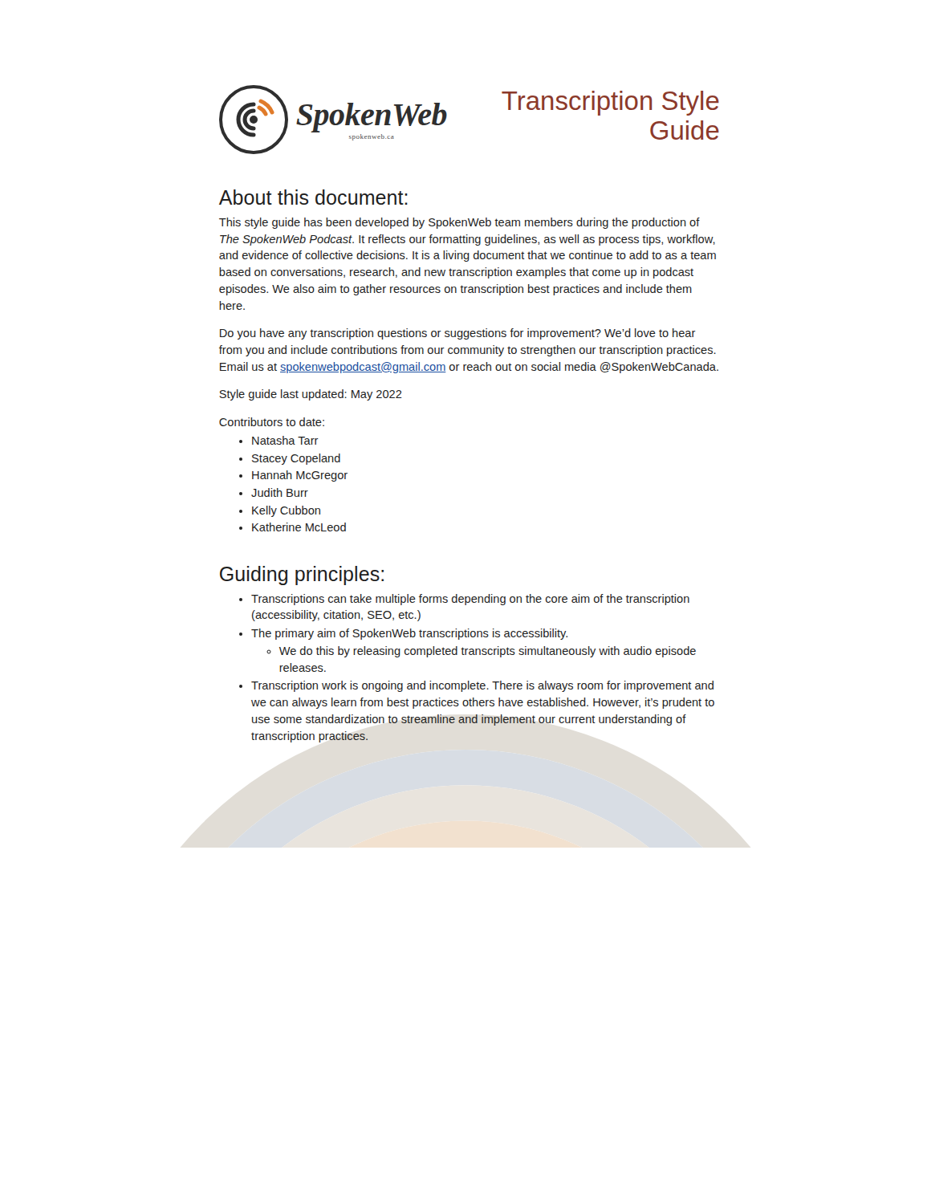SpokenWeb
spokenweb.ca
Transcription Style Guide
About this document:
This style guide has been developed by SpokenWeb team members during the production of The SpokenWeb Podcast. It reflects our formatting guidelines, as well as process tips, workflow, and evidence of collective decisions. It is a living document that we continue to add to as a team based on conversations, research, and new transcription examples that come up in podcast episodes. We also aim to gather resources on transcription best practices and include them here.
Do you have any transcription questions or suggestions for improvement? We’d love to hear from you and include contributions from our community to strengthen our transcription practices. Email us at spokenwebpodcast@gmail.com or reach out on social media @SpokenWebCanada.
Style guide last updated: May 2022
Contributors to date:
Natasha Tarr
Stacey Copeland
Hannah McGregor
Judith Burr
Kelly Cubbon
Katherine McLeod
Guiding principles:
Transcriptions can take multiple forms depending on the core aim of the transcription (accessibility, citation, SEO, etc.)
The primary aim of SpokenWeb transcriptions is accessibility.
We do this by releasing completed transcripts simultaneously with audio episode releases.
Transcription work is ongoing and incomplete. There is always room for improvement and we can always learn from best practices others have established. However, it’s prudent to use some standardization to streamline and implement our current understanding of transcription practices.